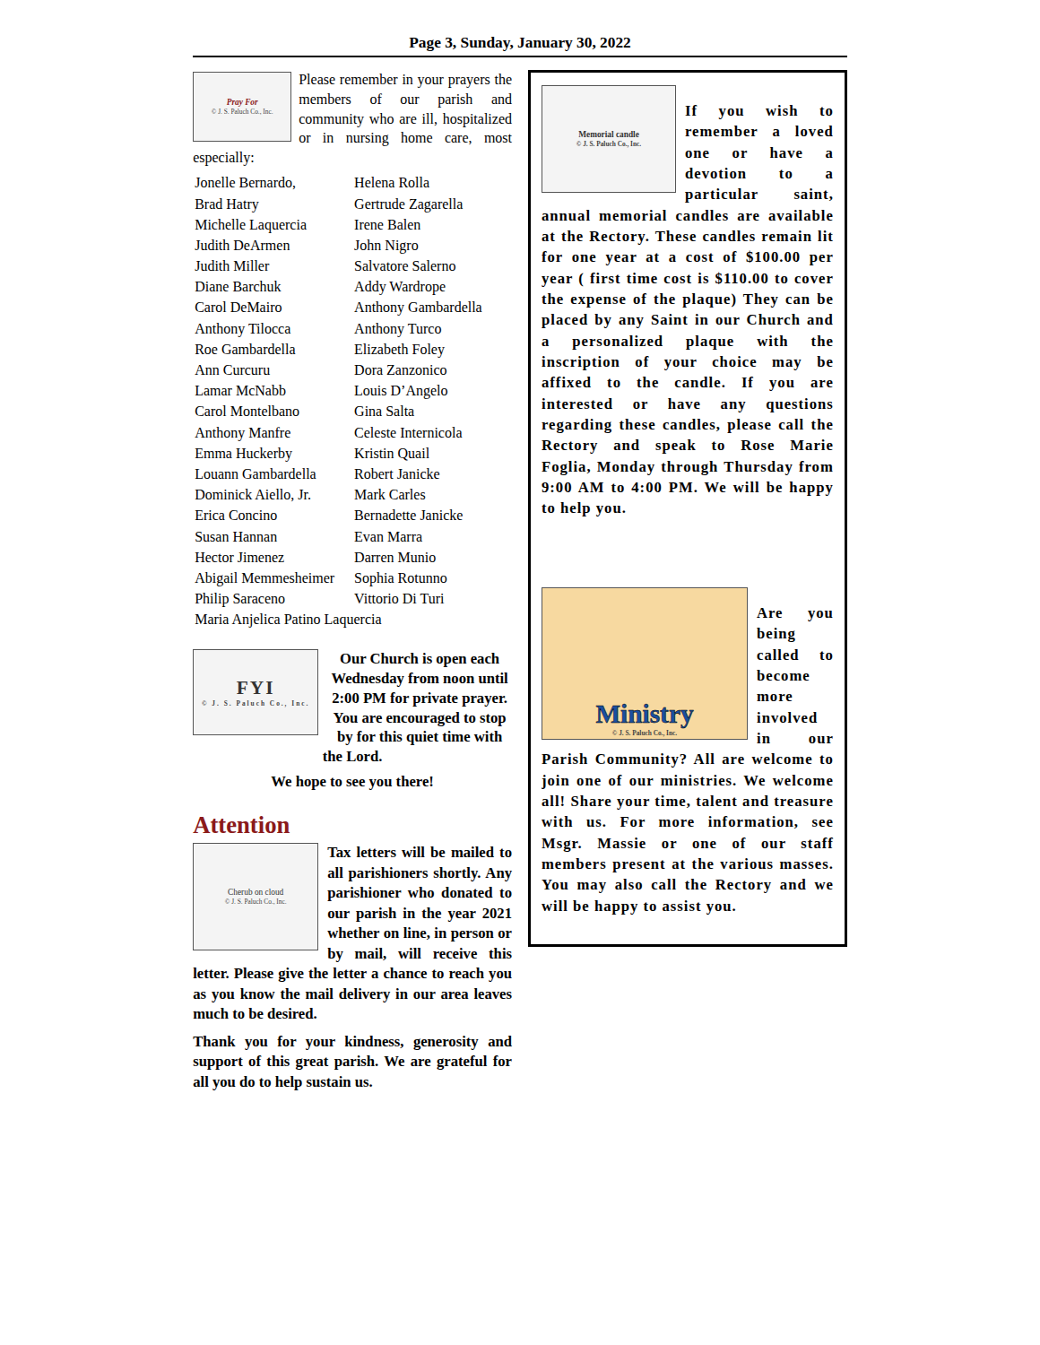Page 3, Sunday, January 30, 2022
Pray For © J. S. Paluch Co., Inc.
Please remember in your prayers the members of our parish and community who are ill, hospitalized or in nursing home care, most especially:
| Jonelle Bernardo, | Helena Rolla |
| Brad Hatry | Gertrude Zagarella |
| Michelle Laquercia | Irene Balen |
| Judith DeArmen | John Nigro |
| Judith Miller | Salvatore Salerno |
| Diane Barchuk | Addy Wardrope |
| Carol DeMairo | Anthony Gambardella |
| Anthony Tilocca | Anthony Turco |
| Roe Gambardella | Elizabeth Foley |
| Ann Curcuru | Dora Zanzonico |
| Lamar McNabb | Louis D’Angelo |
| Carol Montelbano | Gina Salta |
| Anthony Manfre | Celeste Internicola |
| Emma Huckerby | Kristin Quail |
| Louann Gambardella | Robert Janicke |
| Dominick Aiello, Jr. | Mark Carles |
| Erica Concino | Bernadette Janicke |
| Susan Hannan | Evan Marra |
| Hector Jimenez | Darren Munio |
| Abigail Memmesheimer | Sophia Rotunno |
| Philip Saraceno | Vittorio Di Turi |
| Maria Anjelica Patino Laquercia |
FYI © J. S. Paluch Co., Inc.
Our Church is open each Wednesday from noon until 2:00 PM for private prayer. You are encouraged to stop by for this quiet time with the Lord.
We hope to see you there!
Attention
Cherub on cloud © J. S. Paluch Co., Inc.
Tax letters will be mailed to all parishioners shortly. Any parishioner who donated to our parish in the year 2021 whether on line, in person or by mail, will receive this letter. Please give the letter a chance to reach you as you know the mail delivery in our area leaves much to be desired.
Thank you for your kindness, generosity and support of this great parish. We are grateful for all you do to help sustain us.
Memorial candle © J. S. Paluch Co., Inc.
If you wish to remember a loved one or have a devotion to a particular saint, annual memorial candles are available at the Rectory. These candles remain lit for one year at a cost of $100.00 per year ( first time cost is $110.00 to cover the expense of the plaque) They can be placed by any Saint in our Church and a personalized plaque with the inscription of your choice may be affixed to the candle. If you are interested or have any questions regarding these candles, please call the Rectory and speak to Rose Marie Foglia, Monday through Thursday from 9:00 AM to 4:00 PM. We will be happy to help you.
Ministry © J. S. Paluch Co., Inc.
Are you being called to become more involved in our Parish Community? All are welcome to join one of our ministries. We welcome all! Share your time, talent and treasure with us. For more information, see Msgr. Massie or one of our staff members present at the various masses. You may also call the Rectory and we will be happy to assist you.